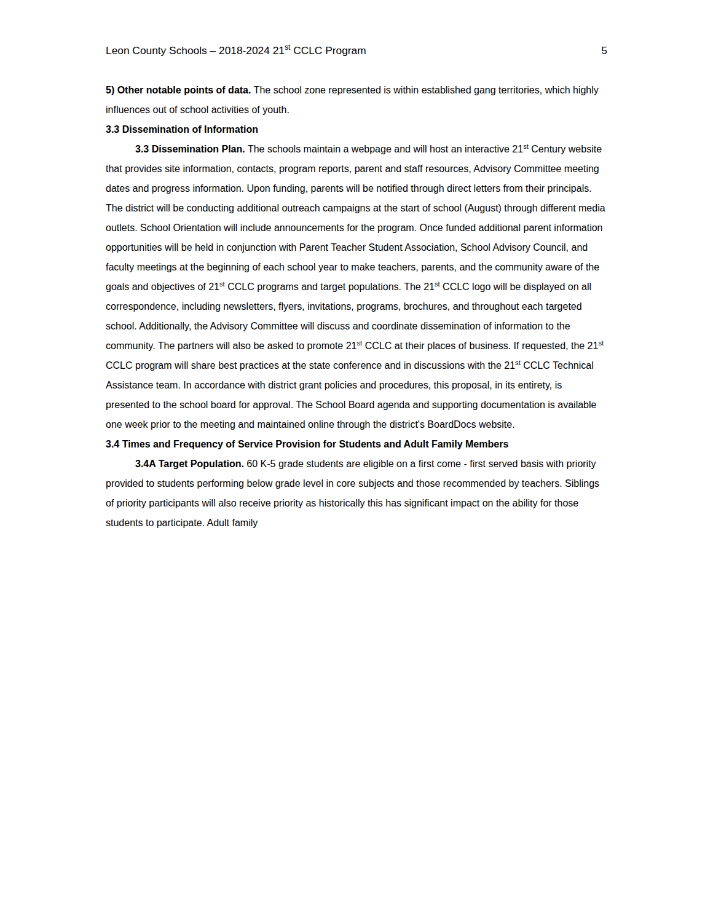Leon County Schools – 2018-2024 21st CCLC Program 5
5) Other notable points of data. The school zone represented is within established gang territories, which highly influences out of school activities of youth.
3.3 Dissemination of Information
3.3 Dissemination Plan. The schools maintain a webpage and will host an interactive 21st Century website that provides site information, contacts, program reports, parent and staff resources, Advisory Committee meeting dates and progress information. Upon funding, parents will be notified through direct letters from their principals. The district will be conducting additional outreach campaigns at the start of school (August) through different media outlets. School Orientation will include announcements for the program. Once funded additional parent information opportunities will be held in conjunction with Parent Teacher Student Association, School Advisory Council, and faculty meetings at the beginning of each school year to make teachers, parents, and the community aware of the goals and objectives of 21st CCLC programs and target populations. The 21st CCLC logo will be displayed on all correspondence, including newsletters, flyers, invitations, programs, brochures, and throughout each targeted school. Additionally, the Advisory Committee will discuss and coordinate dissemination of information to the community. The partners will also be asked to promote 21st CCLC at their places of business. If requested, the 21st CCLC program will share best practices at the state conference and in discussions with the 21st CCLC Technical Assistance team. In accordance with district grant policies and procedures, this proposal, in its entirety, is presented to the school board for approval. The School Board agenda and supporting documentation is available one week prior to the meeting and maintained online through the district's BoardDocs website.
3.4 Times and Frequency of Service Provision for Students and Adult Family Members
3.4A Target Population. 60 K-5 grade students are eligible on a first come - first served basis with priority provided to students performing below grade level in core subjects and those recommended by teachers. Siblings of priority participants will also receive priority as historically this has significant impact on the ability for those students to participate. Adult family